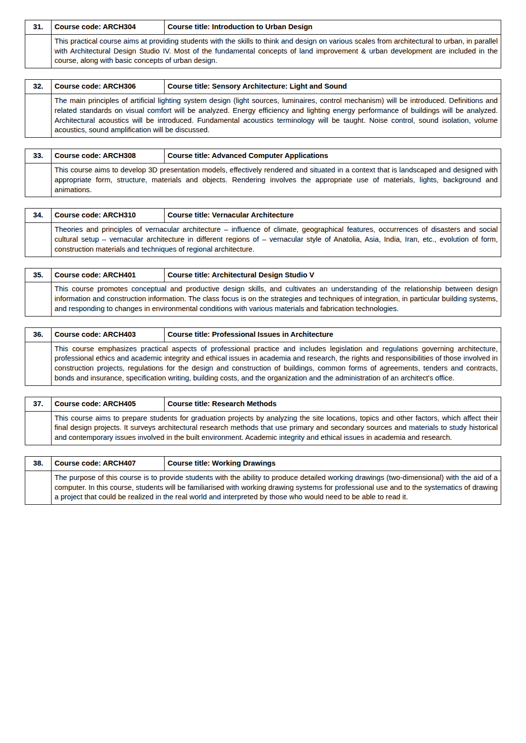| 31. | Course code: ARCH304 | Course title: Introduction to Urban Design |
| | This practical course aims at providing students with the skills to think and design on various scales from architectural to urban, in parallel with Architectural Design Studio IV. Most of the fundamental concepts of land improvement & urban development are included in the course, along with basic concepts of urban design. |
| 32. | Course code: ARCH306 | Course title: Sensory Architecture: Light and Sound |
| | The main principles of artificial lighting system design (light sources, luminaires, control mechanism) will be introduced. Definitions and related standards on visual comfort will be analyzed. Energy efficiency and lighting energy performance of buildings will be analyzed. Architectural acoustics will be introduced. Fundamental acoustics terminology will be taught. Noise control, sound isolation, volume acoustics, sound amplification will be discussed. |
| 33. | Course code: ARCH308 | Course title: Advanced Computer Applications |
| | This course aims to develop 3D presentation models, effectively rendered and situated in a context that is landscaped and designed with appropriate form, structure, materials and objects. Rendering involves the appropriate use of materials, lights, background and animations. |
| 34. | Course code: ARCH310 | Course title: Vernacular Architecture |
| | Theories and principles of vernacular architecture – influence of climate, geographical features, occurrences of disasters and social cultural setup – vernacular architecture in different regions of – vernacular style of Anatolia, Asia, India, Iran, etc., evolution of form, construction materials and techniques of regional architecture. |
| 35. | Course code: ARCH401 | Course title: Architectural Design Studio V |
| | This course promotes conceptual and productive design skills, and cultivates an understanding of the relationship between design information and construction information. The class focus is on the strategies and techniques of integration, in particular building systems, and responding to changes in environmental conditions with various materials and fabrication technologies. |
| 36. | Course code: ARCH403 | Course title: Professional Issues in Architecture |
| | This course emphasizes practical aspects of professional practice and includes legislation and regulations governing architecture, professional ethics and academic integrity and ethical issues in academia and research, the rights and responsibilities of those involved in construction projects, regulations for the design and construction of buildings, common forms of agreements, tenders and contracts, bonds and insurance, specification writing, building costs, and the organization and the administration of an architect's office. |
| 37. | Course code: ARCH405 | Course title: Research Methods |
| | This course aims to prepare students for graduation projects by analyzing the site locations, topics and other factors, which affect their final design projects. It surveys architectural research methods that use primary and secondary sources and materials to study historical and contemporary issues involved in the built environment. Academic integrity and ethical issues in academia and research. |
| 38. | Course code: ARCH407 | Course title: Working Drawings |
| | The purpose of this course is to provide students with the ability to produce detailed working drawings (two-dimensional) with the aid of a computer. In this course, students will be familiarised with working drawing systems for professional use and to the systematics of drawing a project that could be realized in the real world and interpreted by those who would need to be able to read it. |